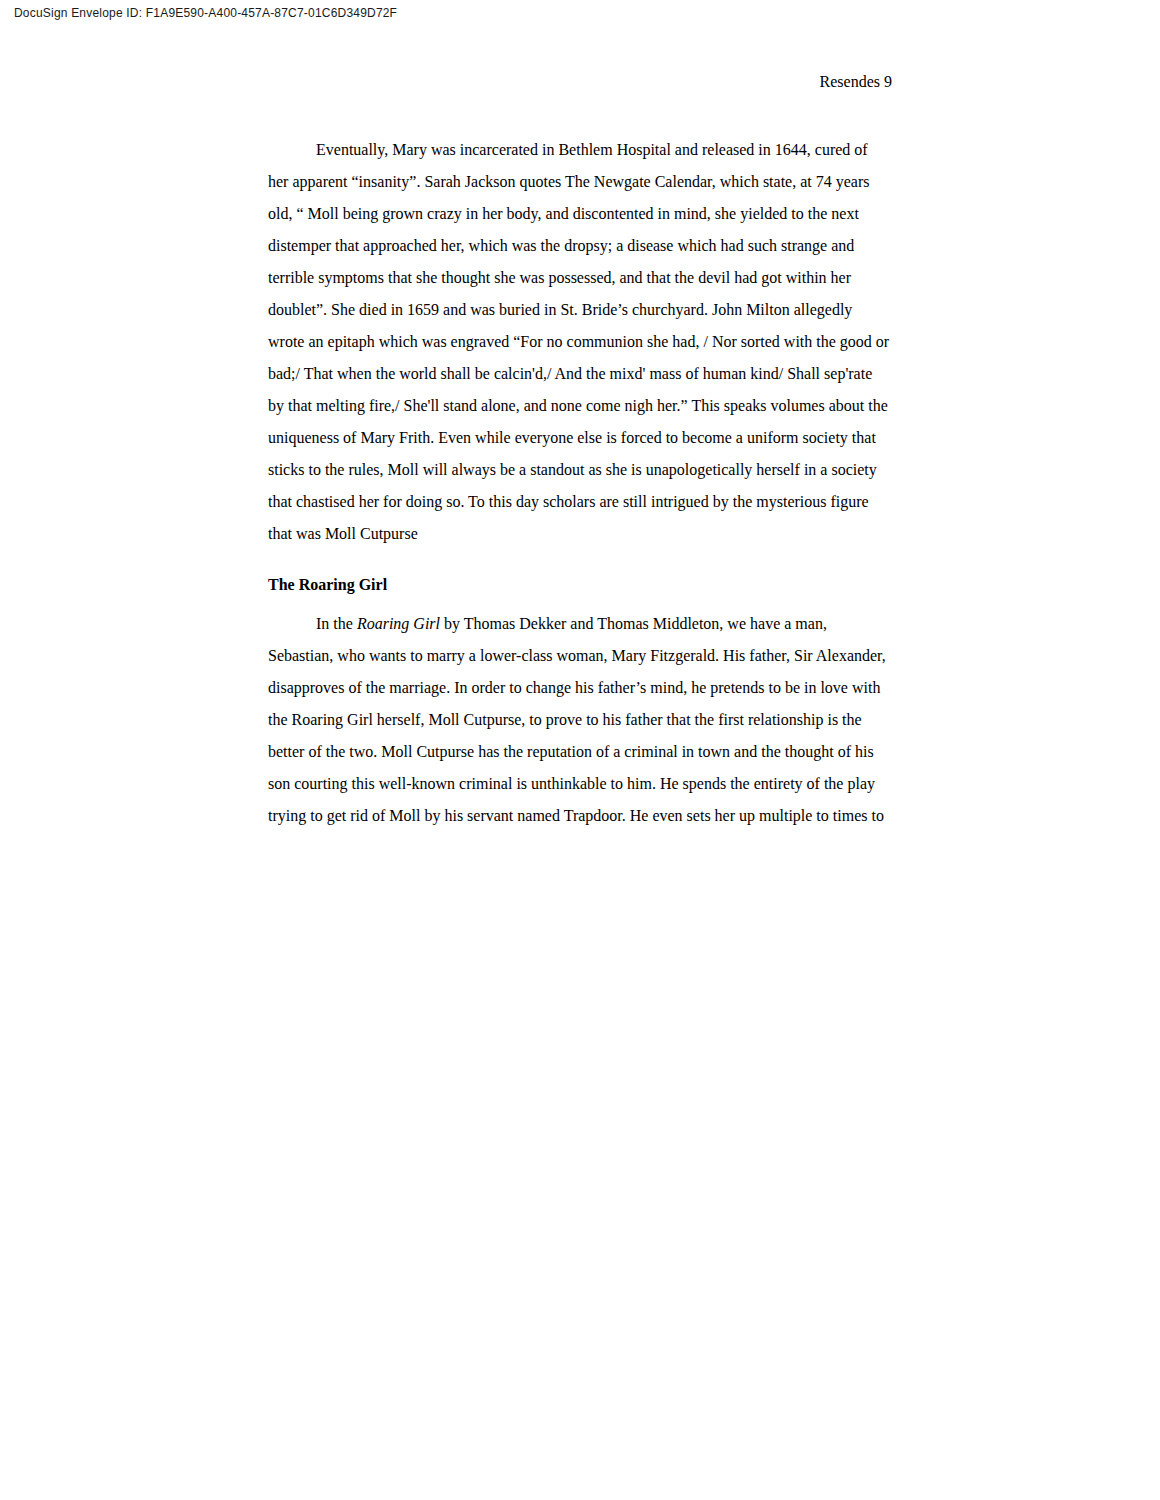DocuSign Envelope ID: F1A9E590-A400-457A-87C7-01C6D349D72F
Resendes 9
Eventually, Mary was incarcerated in Bethlem Hospital and released in 1644, cured of her apparent “insanity”. Sarah Jackson quotes The Newgate Calendar, which state, at 74 years old, “ Moll being grown crazy in her body, and discontented in mind, she yielded to the next distemper that approached her, which was the dropsy; a disease which had such strange and terrible symptoms that she thought she was possessed, and that the devil had got within her doublet”. She died in 1659 and was buried in St. Bride’s churchyard. John Milton allegedly wrote an epitaph which was engraved “For no communion she had, / Nor sorted with the good or bad;/ That when the world shall be calcin'd,/ And the mixd' mass of human kind/ Shall sep'rate by that melting fire,/ She'll stand alone, and none come nigh her.” This speaks volumes about the uniqueness of Mary Frith. Even while everyone else is forced to become a uniform society that sticks to the rules, Moll will always be a standout as she is unapologetically herself in a society that chastised her for doing so. To this day scholars are still intrigued by the mysterious figure that was Moll Cutpurse
The Roaring Girl
In the Roaring Girl by Thomas Dekker and Thomas Middleton, we have a man, Sebastian, who wants to marry a lower-class woman, Mary Fitzgerald. His father, Sir Alexander, disapproves of the marriage. In order to change his father’s mind, he pretends to be in love with the Roaring Girl herself, Moll Cutpurse, to prove to his father that the first relationship is the better of the two. Moll Cutpurse has the reputation of a criminal in town and the thought of his son courting this well-known criminal is unthinkable to him. He spends the entirety of the play trying to get rid of Moll by his servant named Trapdoor. He even sets her up multiple to times to